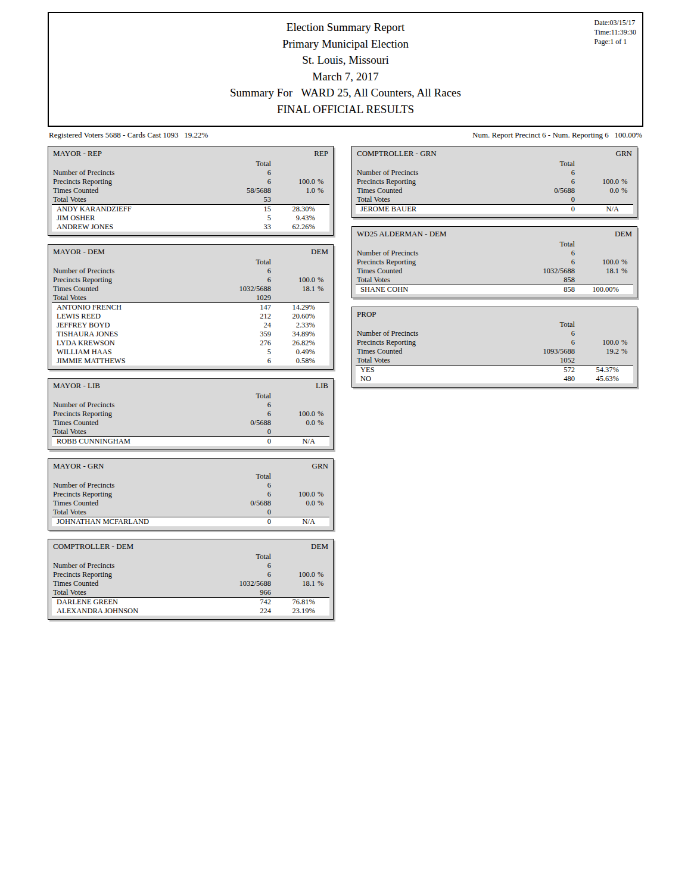Date:03/15/17
Time:11:39:30
Page:1 of 1
Election Summary Report
Primary Municipal Election
St. Louis, Missouri
March 7, 2017
Summary For WARD 25, All Counters, All Races
FINAL OFFICIAL RESULTS
Registered Voters 5688 - Cards Cast 1093 19.22%
Num. Report Precinct 6 - Num. Reporting 6 100.00%
MAYOR - REP REP
| | Total | | |
| Number of Precincts | 6 | | |
| Precincts Reporting | 6 | 100.0 | % |
| Times Counted | 58/5688 | 1.0 | % |
| Total Votes | 53 | | |
| ANDY KARANDZIEFF | 15 | 28.30% | |
| JIM OSHER | 5 | 9.43% | |
| ANDREW JONES | 33 | 62.26% | |
MAYOR - DEM DEM
| | Total | | |
| Number of Precincts | 6 | | |
| Precincts Reporting | 6 | 100.0 | % |
| Times Counted | 1032/5688 | 18.1 | % |
| Total Votes | 1029 | | |
| ANTONIO FRENCH | 147 | 14.29% | |
| LEWIS REED | 212 | 20.60% | |
| JEFFREY BOYD | 24 | 2.33% | |
| TISHAURA JONES | 359 | 34.89% | |
| LYDA KREWSON | 276 | 26.82% | |
| WILLIAM HAAS | 5 | 0.49% | |
| JIMMIE MATTHEWS | 6 | 0.58% | |
MAYOR - LIB LIB
| | Total | | |
| Number of Precincts | 6 | | |
| Precincts Reporting | 6 | 100.0 | % |
| Times Counted | 0/5688 | 0.0 | % |
| Total Votes | 0 | | |
| ROBB CUNNINGHAM | 0 | N/A | |
MAYOR - GRN GRN
| | Total | | |
| Number of Precincts | 6 | | |
| Precincts Reporting | 6 | 100.0 | % |
| Times Counted | 0/5688 | 0.0 | % |
| Total Votes | 0 | | |
| JOHNATHAN MCFARLAND | 0 | N/A | |
COMPTROLLER - DEM DEM
| | Total | | |
| Number of Precincts | 6 | | |
| Precincts Reporting | 6 | 100.0 | % |
| Times Counted | 1032/5688 | 18.1 | % |
| Total Votes | 966 | | |
| DARLENE GREEN | 742 | 76.81% | |
| ALEXANDRA JOHNSON | 224 | 23.19% | |
COMPTROLLER - GRN GRN
| | Total | | |
| Number of Precincts | 6 | | |
| Precincts Reporting | 6 | 100.0 | % |
| Times Counted | 0/5688 | 0.0 | % |
| Total Votes | 0 | | |
| JEROME BAUER | 0 | N/A | |
WD25 ALDERMAN - DEM DEM
| | Total | | |
| Number of Precincts | 6 | | |
| Precincts Reporting | 6 | 100.0 | % |
| Times Counted | 1032/5688 | 18.1 | % |
| Total Votes | 858 | | |
| SHANE COHN | 858 | 100.00% | |
PROP
| | Total | | |
| Number of Precincts | 6 | | |
| Precincts Reporting | 6 | 100.0 | % |
| Times Counted | 1093/5688 | 19.2 | % |
| Total Votes | 1052 | | |
| YES | 572 | 54.37% | |
| NO | 480 | 45.63% | |